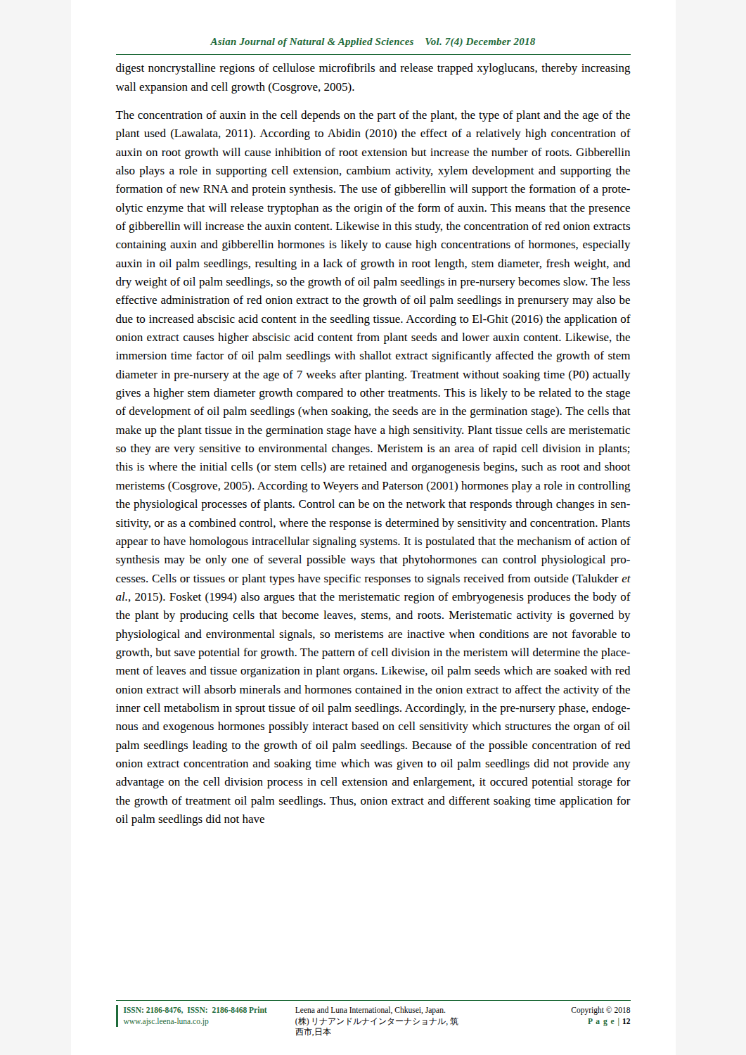Asian Journal of Natural & Applied Sciences Vol. 7(4) December 2018
digest noncrystalline regions of cellulose microfibrils and release trapped xyloglucans, thereby increasing wall expansion and cell growth (Cosgrove, 2005).
The concentration of auxin in the cell depends on the part of the plant, the type of plant and the age of the plant used (Lawalata, 2011). According to Abidin (2010) the effect of a relatively high concentration of auxin on root growth will cause inhibition of root extension but increase the number of roots. Gibberellin also plays a role in supporting cell extension, cambium activity, xylem development and supporting the formation of new RNA and protein synthesis. The use of gibberellin will support the formation of a proteolytic enzyme that will release tryptophan as the origin of the form of auxin. This means that the presence of gibberellin will increase the auxin content. Likewise in this study, the concentration of red onion extracts containing auxin and gibberellin hormones is likely to cause high concentrations of hormones, especially auxin in oil palm seedlings, resulting in a lack of growth in root length, stem diameter, fresh weight, and dry weight of oil palm seedlings, so the growth of oil palm seedlings in pre-nursery becomes slow. The less effective administration of red onion extract to the growth of oil palm seedlings in prenursery may also be due to increased abscisic acid content in the seedling tissue. According to El-Ghit (2016) the application of onion extract causes higher abscisic acid content from plant seeds and lower auxin content. Likewise, the immersion time factor of oil palm seedlings with shallot extract significantly affected the growth of stem diameter in pre-nursery at the age of 7 weeks after planting. Treatment without soaking time (P0) actually gives a higher stem diameter growth compared to other treatments. This is likely to be related to the stage of development of oil palm seedlings (when soaking, the seeds are in the germination stage). The cells that make up the plant tissue in the germination stage have a high sensitivity. Plant tissue cells are meristematic so they are very sensitive to environmental changes. Meristem is an area of rapid cell division in plants; this is where the initial cells (or stem cells) are retained and organogenesis begins, such as root and shoot meristems (Cosgrove, 2005). According to Weyers and Paterson (2001) hormones play a role in controlling the physiological processes of plants. Control can be on the network that responds through changes in sensitivity, or as a combined control, where the response is determined by sensitivity and concentration. Plants appear to have homologous intracellular signaling systems. It is postulated that the mechanism of action of synthesis may be only one of several possible ways that phytohormones can control physiological processes. Cells or tissues or plant types have specific responses to signals received from outside (Talukder et al., 2015). Fosket (1994) also argues that the meristematic region of embryogenesis produces the body of the plant by producing cells that become leaves, stems, and roots. Meristematic activity is governed by physiological and environmental signals, so meristems are inactive when conditions are not favorable to growth, but save potential for growth. The pattern of cell division in the meristem will determine the placement of leaves and tissue organization in plant organs. Likewise, oil palm seeds which are soaked with red onion extract will absorb minerals and hormones contained in the onion extract to affect the activity of the inner cell metabolism in sprout tissue of oil palm seedlings. Accordingly, in the pre-nursery phase, endogenous and exogenous hormones possibly interact based on cell sensitivity which structures the organ of oil palm seedlings leading to the growth of oil palm seedlings. Because of the possible concentration of red onion extract concentration and soaking time which was given to oil palm seedlings did not provide any advantage on the cell division process in cell extension and enlargement, it occured potential storage for the growth of treatment oil palm seedlings. Thus, onion extract and different soaking time application for oil palm seedlings did not have
ISSN: 2186-8476, ISSN: 2186-8468 Print
www.ajsc.leena-luna.co.jp
Leena and Luna International, Chkusei, Japan.
(株) リナアンドルナインターナショナル, 筑西市,日本
Copyright © 2018
P a g e | 12